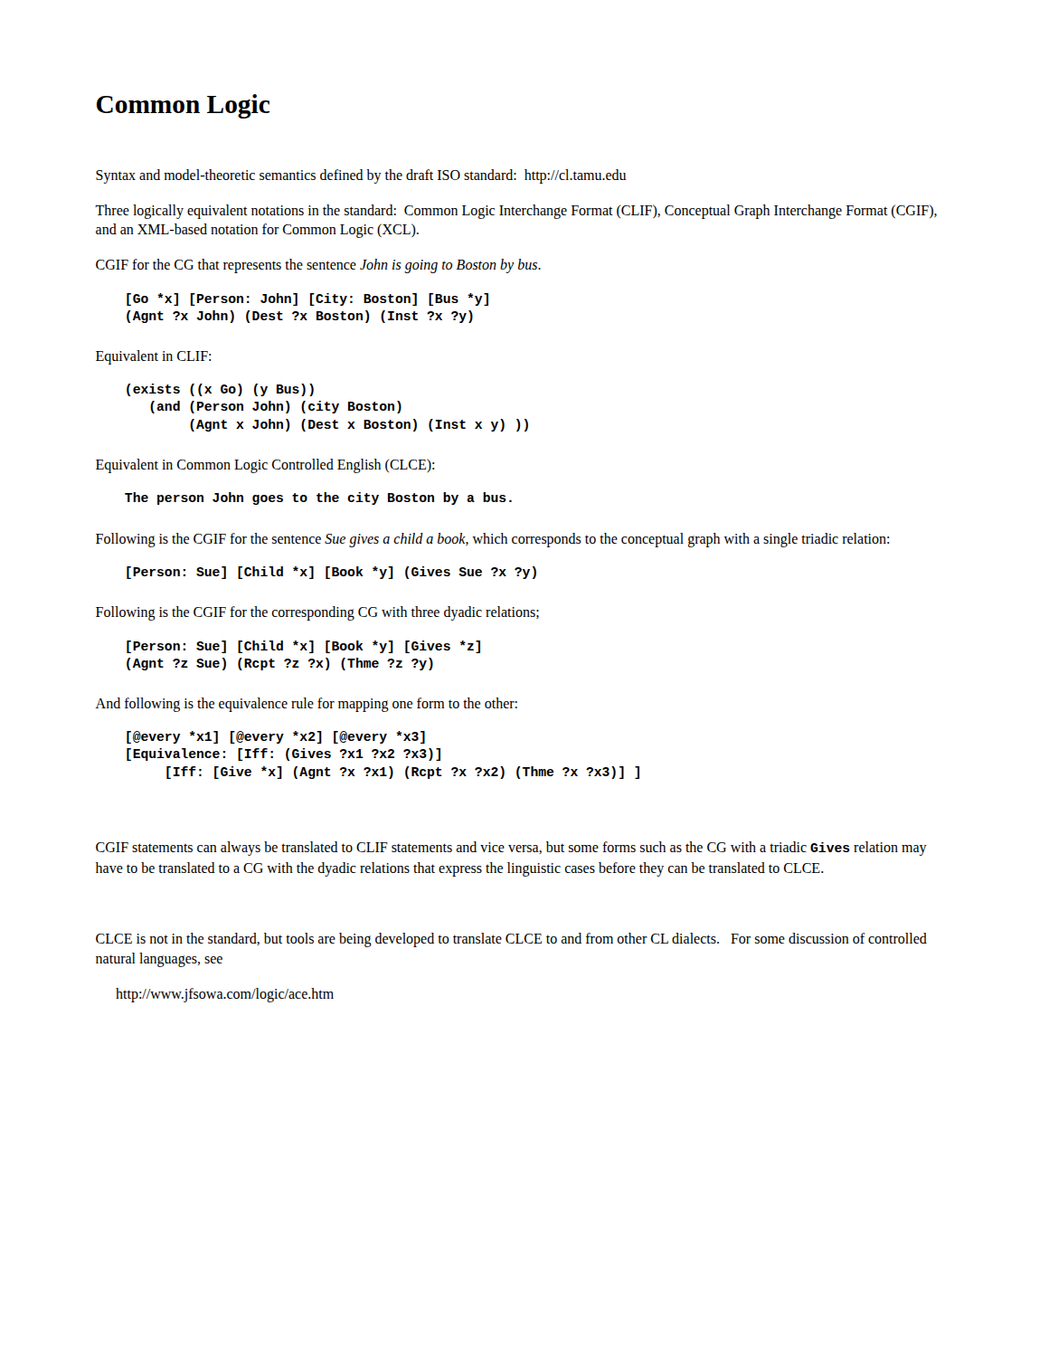Common Logic
Syntax and model-theoretic semantics defined by the draft ISO standard: http://cl.tamu.edu
Three logically equivalent notations in the standard: Common Logic Interchange Format (CLIF), Conceptual Graph Interchange Format (CGIF), and an XML-based notation for Common Logic (XCL).
CGIF for the CG that represents the sentence John is going to Boston by bus.
[Go *x] [Person: John] [City: Boston] [Bus *y]
(Agnt ?x John) (Dest ?x Boston) (Inst ?x ?y)
Equivalent in CLIF:
(exists ((x Go) (y Bus))
   (and (Person John) (city Boston)
        (Agnt x John) (Dest x Boston) (Inst x y) ))
Equivalent in Common Logic Controlled English (CLCE):
The person John goes to the city Boston by a bus.
Following is the CGIF for the sentence Sue gives a child a book, which corresponds to the conceptual graph with a single triadic relation:
[Person: Sue] [Child *x] [Book *y] (Gives Sue ?x ?y)
Following is the CGIF for the corresponding CG with three dyadic relations;
[Person: Sue] [Child *x] [Book *y] [Gives *z]
(Agnt ?z Sue) (Rcpt ?z ?x) (Thme ?z ?y)
And following is the equivalence rule for mapping one form to the other:
[@every *x1] [@every *x2] [@every *x3]
[Equivalence: [Iff: (Gives ?x1 ?x2 ?x3)]
     [Iff: [Give *x] (Agnt ?x ?x1) (Rcpt ?x ?x2) (Thme ?x ?x3)] ]
CGIF statements can always be translated to CLIF statements and vice versa, but some forms such as the CG with a triadic Gives relation may have to be translated to a CG with the dyadic relations that express the linguistic cases before they can be translated to CLCE.
CLCE is not in the standard, but tools are being developed to translate CLCE to and from other CL dialects. For some discussion of controlled natural languages, see
http://www.jfsowa.com/logic/ace.htm